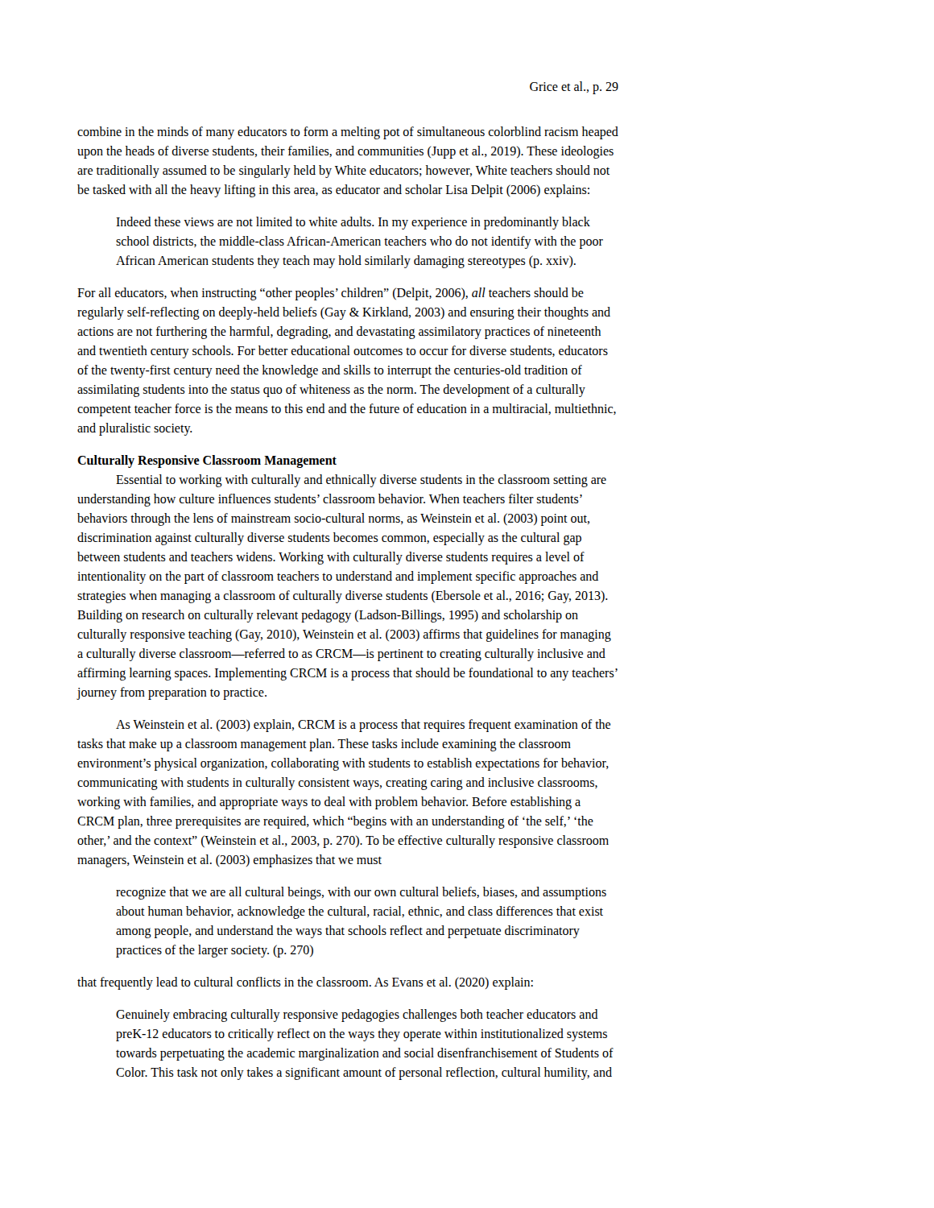Grice et al., p. 29
combine in the minds of many educators to form a melting pot of simultaneous colorblind racism heaped upon the heads of diverse students, their families, and communities (Jupp et al., 2019). These ideologies are traditionally assumed to be singularly held by White educators; however, White teachers should not be tasked with all the heavy lifting in this area, as educator and scholar Lisa Delpit (2006) explains:
Indeed these views are not limited to white adults. In my experience in predominantly black school districts, the middle-class African-American teachers who do not identify with the poor African American students they teach may hold similarly damaging stereotypes (p. xxiv).
For all educators, when instructing “other peoples’ children” (Delpit, 2006), all teachers should be regularly self-reflecting on deeply-held beliefs (Gay & Kirkland, 2003) and ensuring their thoughts and actions are not furthering the harmful, degrading, and devastating assimilatory practices of nineteenth and twentieth century schools. For better educational outcomes to occur for diverse students, educators of the twenty-first century need the knowledge and skills to interrupt the centuries-old tradition of assimilating students into the status quo of whiteness as the norm. The development of a culturally competent teacher force is the means to this end and the future of education in a multiracial, multiethnic, and pluralistic society.
Culturally Responsive Classroom Management
Essential to working with culturally and ethnically diverse students in the classroom setting are understanding how culture influences students’ classroom behavior. When teachers filter students’ behaviors through the lens of mainstream socio-cultural norms, as Weinstein et al. (2003) point out, discrimination against culturally diverse students becomes common, especially as the cultural gap between students and teachers widens. Working with culturally diverse students requires a level of intentionality on the part of classroom teachers to understand and implement specific approaches and strategies when managing a classroom of culturally diverse students (Ebersole et al., 2016; Gay, 2013). Building on research on culturally relevant pedagogy (Ladson-Billings, 1995) and scholarship on culturally responsive teaching (Gay, 2010), Weinstein et al. (2003) affirms that guidelines for managing a culturally diverse classroom—referred to as CRCM—is pertinent to creating culturally inclusive and affirming learning spaces. Implementing CRCM is a process that should be foundational to any teachers’ journey from preparation to practice.
As Weinstein et al. (2003) explain, CRCM is a process that requires frequent examination of the tasks that make up a classroom management plan. These tasks include examining the classroom environment’s physical organization, collaborating with students to establish expectations for behavior, communicating with students in culturally consistent ways, creating caring and inclusive classrooms, working with families, and appropriate ways to deal with problem behavior. Before establishing a CRCM plan, three prerequisites are required, which “begins with an understanding of ‘the self,’ ‘the other,’ and the context” (Weinstein et al., 2003, p. 270). To be effective culturally responsive classroom managers, Weinstein et al. (2003) emphasizes that we must
recognize that we are all cultural beings, with our own cultural beliefs, biases, and assumptions about human behavior, acknowledge the cultural, racial, ethnic, and class differences that exist among people, and understand the ways that schools reflect and perpetuate discriminatory practices of the larger society. (p. 270)
that frequently lead to cultural conflicts in the classroom. As Evans et al. (2020) explain:
Genuinely embracing culturally responsive pedagogies challenges both teacher educators and preK-12 educators to critically reflect on the ways they operate within institutionalized systems towards perpetuating the academic marginalization and social disenfranchisement of Students of Color. This task not only takes a significant amount of personal reflection, cultural humility, and